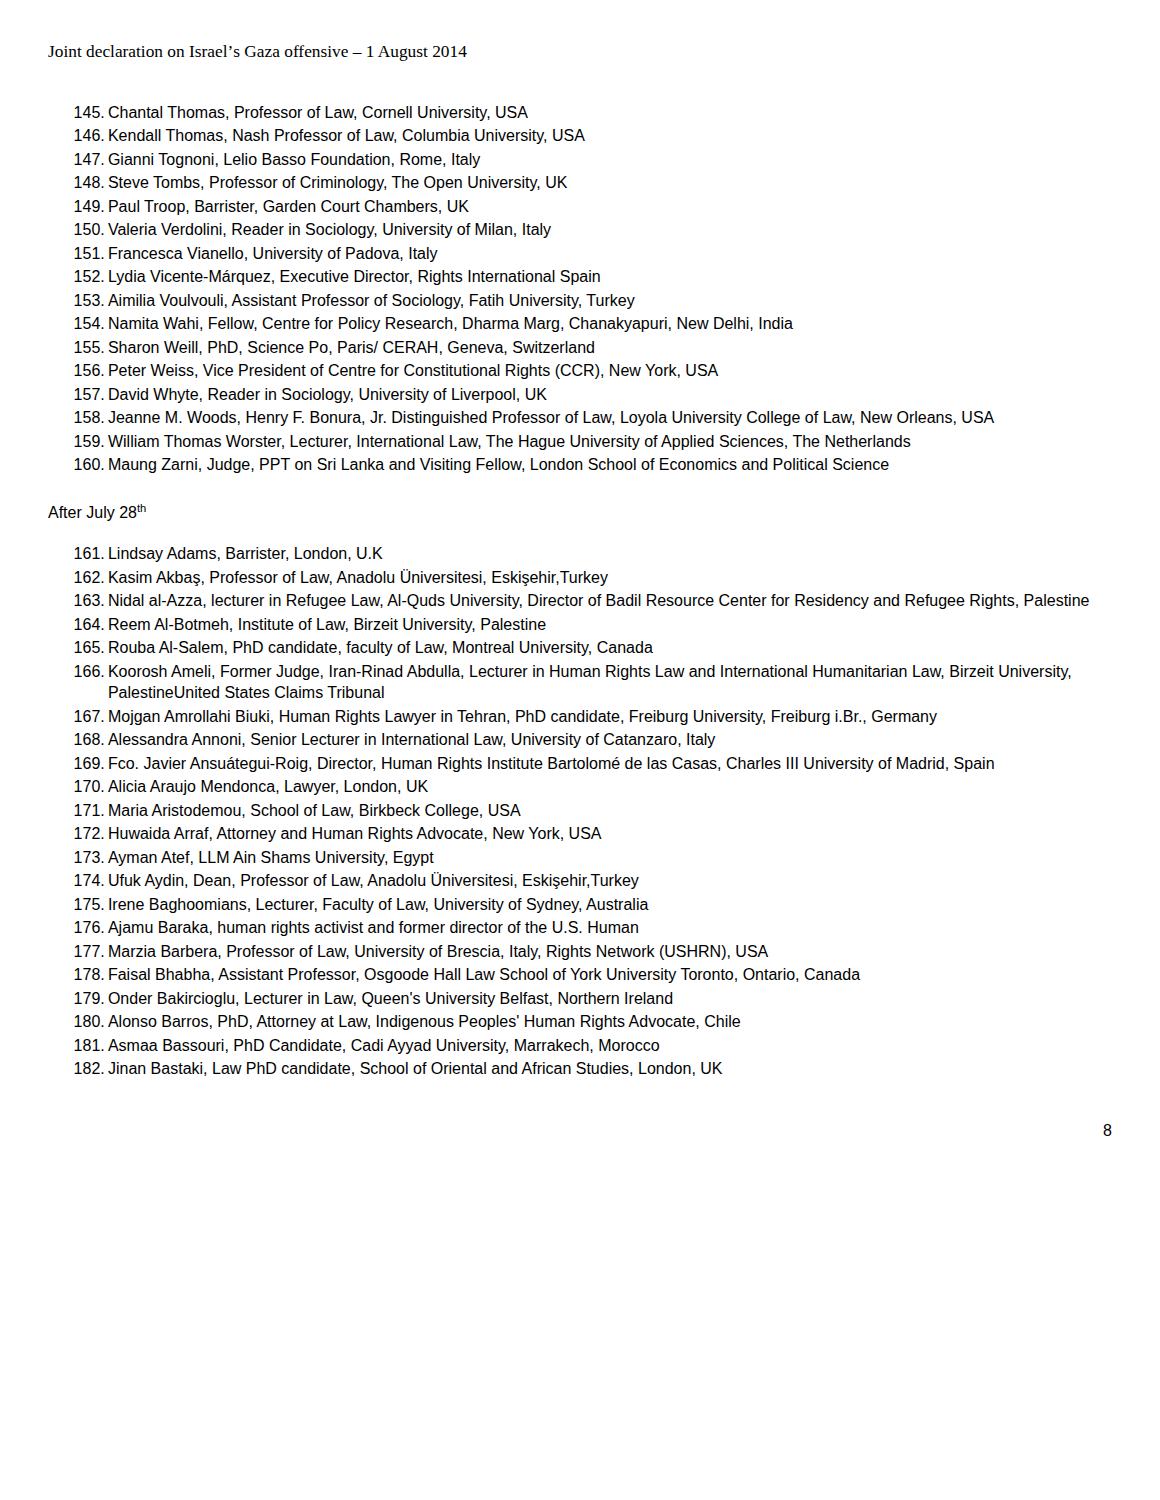Joint declaration on Israelʼs Gaza offensive – 1 August 2014
145. Chantal Thomas, Professor of Law, Cornell University, USA
146. Kendall Thomas, Nash Professor of Law, Columbia University, USA
147. Gianni Tognoni, Lelio Basso Foundation, Rome, Italy
148. Steve Tombs, Professor of Criminology, The Open University, UK
149. Paul Troop, Barrister, Garden Court Chambers, UK
150. Valeria Verdolini, Reader in Sociology, University of Milan, Italy
151. Francesca Vianello, University of Padova, Italy
152. Lydia Vicente-Márquez, Executive Director, Rights International Spain
153. Aimilia Voulvouli, Assistant Professor of Sociology, Fatih University, Turkey
154. Namita Wahi, Fellow, Centre for Policy Research, Dharma Marg, Chanakyapuri, New Delhi, India
155. Sharon Weill, PhD, Science Po, Paris/ CERAH, Geneva, Switzerland
156. Peter Weiss, Vice President of Centre for Constitutional Rights (CCR), New York, USA
157. David Whyte, Reader in Sociology, University of Liverpool, UK
158. Jeanne M. Woods, Henry F. Bonura, Jr. Distinguished Professor of Law, Loyola University College of Law, New Orleans, USA
159. William Thomas Worster, Lecturer, International Law, The Hague University of Applied Sciences, The Netherlands
160. Maung Zarni, Judge, PPT on Sri Lanka and Visiting Fellow, London School of Economics and Political Science
After July 28th
161. Lindsay Adams, Barrister, London, U.K
162. Kasim Akbaş, Professor of Law, Anadolu Üniversitesi, Eskişehir,Turkey
163. Nidal al-Azza, lecturer in Refugee Law, Al-Quds University, Director of Badil Resource Center for Residency and Refugee Rights, Palestine
164. Reem Al-Botmeh, Institute of Law, Birzeit University, Palestine
165. Rouba Al-Salem, PhD candidate, faculty of Law, Montreal University, Canada
166. Koorosh Ameli, Former Judge, Iran-Rinad Abdulla, Lecturer in Human Rights Law and International Humanitarian Law, Birzeit University, PalestineUnited States Claims Tribunal
167. Mojgan Amrollahi Biuki, Human Rights Lawyer in Tehran, PhD candidate, Freiburg University, Freiburg i.Br., Germany
168. Alessandra Annoni, Senior Lecturer in International Law, University of Catanzaro, Italy
169. Fco. Javier Ansuátegui-Roig, Director, Human Rights Institute Bartolomé de las Casas, Charles III University of Madrid, Spain
170. Alicia Araujo Mendonca, Lawyer, London, UK
171. Maria Aristodemou, School of Law, Birkbeck College, USA
172. Huwaida Arraf, Attorney and Human Rights Advocate, New York, USA
173. Ayman Atef, LLM Ain Shams University, Egypt
174. Ufuk Aydin, Dean, Professor of Law, Anadolu Üniversitesi, Eskişehir,Turkey
175. Irene Baghoomians, Lecturer, Faculty of Law, University of Sydney, Australia
176. Ajamu Baraka, human rights activist and former director of the U.S. Human
177. Marzia Barbera, Professor of Law, University of Brescia, Italy, Rights Network (USHRN), USA
178. Faisal Bhabha, Assistant Professor, Osgoode Hall Law School of York University Toronto, Ontario, Canada
179. Onder Bakircioglu, Lecturer in Law, Queen's University Belfast, Northern Ireland
180. Alonso Barros, PhD, Attorney at Law, Indigenous Peoples' Human Rights Advocate, Chile
181. Asmaa Bassouri, PhD Candidate, Cadi Ayyad University, Marrakech, Morocco
182. Jinan Bastaki, Law PhD candidate, School of Oriental and African Studies, London, UK
8